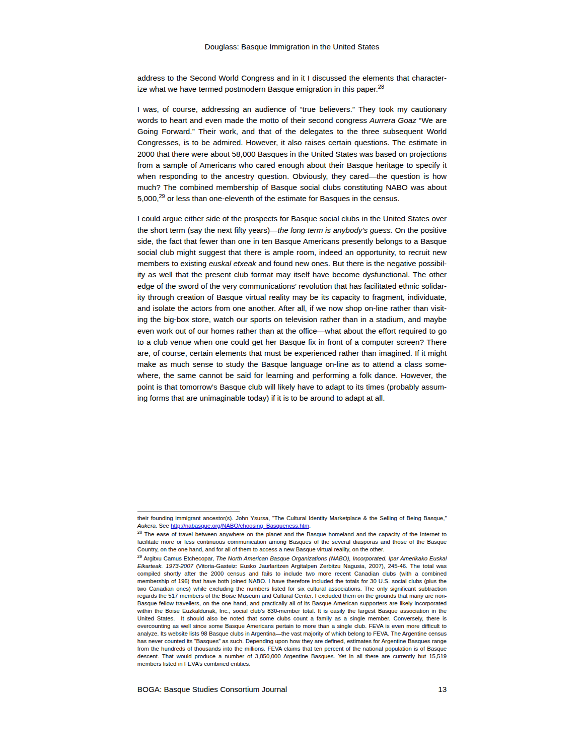Douglass: Basque Immigration in the United States
address to the Second World Congress and in it I discussed the elements that characterize what we have termed postmodern Basque emigration in this paper.28
I was, of course, addressing an audience of “true believers.” They took my cautionary words to heart and even made the motto of their second congress Aurrera Goaz “We are Going Forward.” Their work, and that of the delegates to the three subsequent World Congresses, is to be admired. However, it also raises certain questions. The estimate in 2000 that there were about 58,000 Basques in the United States was based on projections from a sample of Americans who cared enough about their Basque heritage to specify it when responding to the ancestry question. Obviously, they cared—the question is how much? The combined membership of Basque social clubs constituting NABO was about 5,000,29 or less than one-eleventh of the estimate for Basques in the census.
I could argue either side of the prospects for Basque social clubs in the United States over the short term (say the next fifty years)—the long term is anybody’s guess. On the positive side, the fact that fewer than one in ten Basque Americans presently belongs to a Basque social club might suggest that there is ample room, indeed an opportunity, to recruit new members to existing euskal etxeak and found new ones. But there is the negative possibility as well that the present club format may itself have become dysfunctional. The other edge of the sword of the very communications’ revolution that has facilitated ethnic solidarity through creation of Basque virtual reality may be its capacity to fragment, individuate, and isolate the actors from one another. After all, if we now shop on-line rather than visiting the big-box store, watch our sports on television rather than in a stadium, and maybe even work out of our homes rather than at the office—what about the effort required to go to a club venue when one could get her Basque fix in front of a computer screen? There are, of course, certain elements that must be experienced rather than imagined. If it might make as much sense to study the Basque language on-line as to attend a class somewhere, the same cannot be said for learning and performing a folk dance. However, the point is that tomorrow’s Basque club will likely have to adapt to its times (probably assuming forms that are unimaginable today) if it is to be around to adapt at all.
their founding immigrant ancestor(s). John Ysursa, “The Cultural Identity Marketplace & the Selling of Being Basque,” Aukera. See http://nabasque.org/NABO/choosing_Basqueness.htm.
28 The ease of travel between anywhere on the planet and the Basque homeland and the capacity of the Internet to facilitate more or less continuous communication among Basques of the several diasporas and those of the Basque Country, on the one hand, and for all of them to access a new Basque virtual reality, on the other.
29 Argitxu Camus Etchecopar, The North American Basque Organizations (NABO), Incorporated. Ipar Amerikako Euskal Elkarteak. 1973-2007 (Vitoria-Gasteiz: Eusko Jaurlaritzen Argitalpen Zerbitzu Nagusia, 2007), 245-46. The total was compiled shortly after the 2000 census and fails to include two more recent Canadian clubs (with a combined membership of 196) that have both joined NABO. I have therefore included the totals for 30 U.S. social clubs (plus the two Canadian ones) while excluding the numbers listed for six cultural associations. The only significant subtraction regards the 517 members of the Boise Museum and Cultural Center. I excluded them on the grounds that many are non-Basque fellow travellers, on the one hand, and practically all of its Basque-American supporters are likely incorporated within the Boise Euzkaldunak, Inc., social club’s 830-member total. It is easily the largest Basque association in the United States. It should also be noted that some clubs count a family as a single member. Conversely, there is overcounting as well since some Basque Americans pertain to more than a single club. FEVA is even more difficult to analyze. Its website lists 98 Basque clubs in Argentina—the vast majority of which belong to FEVA. The Argentine census has never counted its “Basques” as such. Depending upon how they are defined, estimates for Argentine Basques range from the hundreds of thousands into the millions. FEVA claims that ten percent of the national population is of Basque descent. That would produce a number of 3,850,000 Argentine Basques. Yet in all there are currently but 15,519 members listed in FEVA’s combined entities.
BOGA: Basque Studies Consortium Journal
13